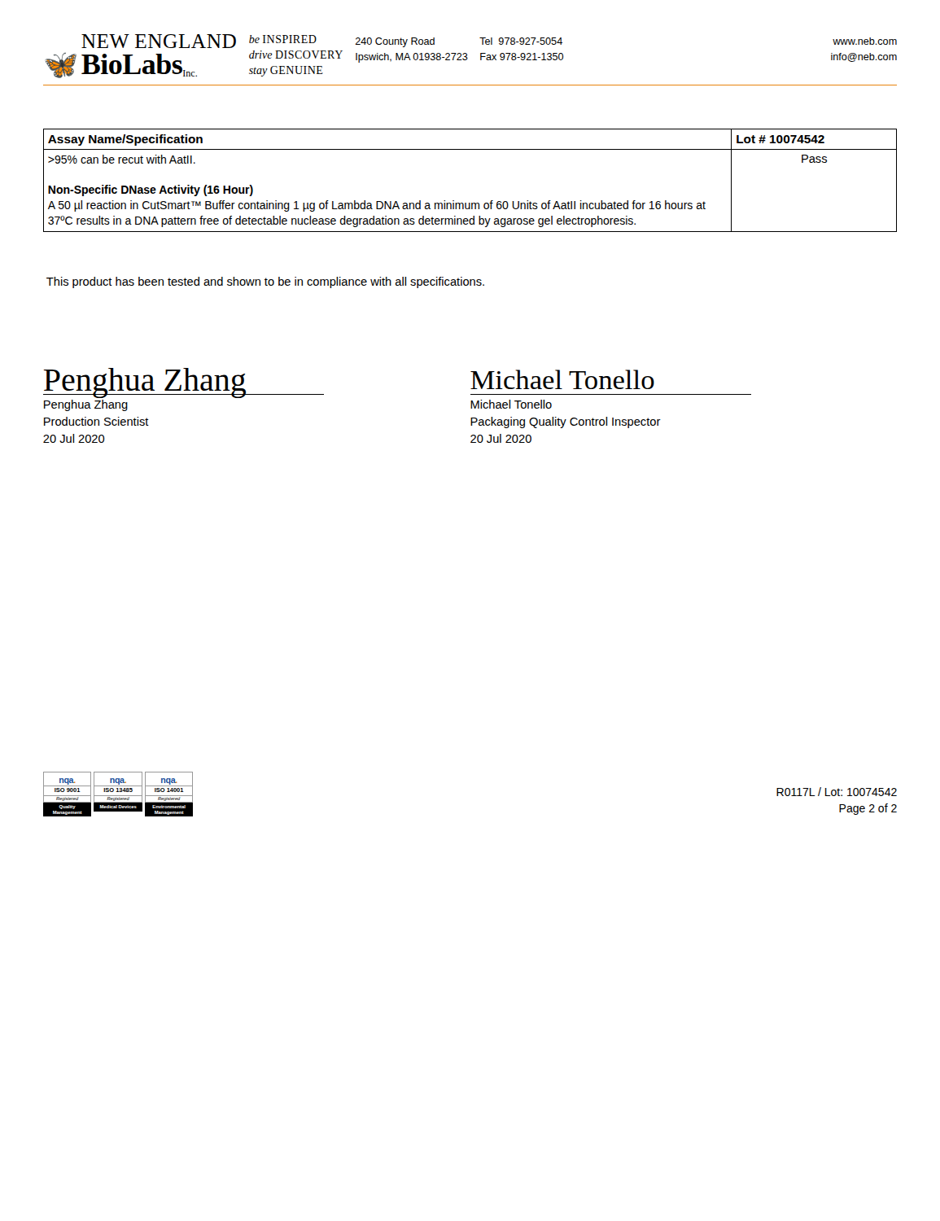🦋
NEW ENGLAND
BioLabs Inc.
be INSPIRED
drive DISCOVERY
stay GENUINE
240 County Road
Ipswich, MA 01938-2723
Tel 978-927-5054
Fax 978-921-1350
www.neb.com
info@neb.com
| Assay Name/Specification | Lot # 10074542 |
| --- | --- |
| >95% can be recut with AatII. Non-Specific DNase Activity (16 Hour) A 50 µl reaction in CutSmart™ Buffer containing 1 µg of Lambda DNA and a minimum of 60 Units of AatII incubated for 16 hours at 37ºC results in a DNA pattern free of detectable nuclease degradation as determined by agarose gel electrophoresis. | Pass |
This product has been tested and shown to be in compliance with all specifications.
| Penghua Zhang Penghua Zhang Production Scientist 20 Jul 2020 | Michael Tonello Michael Tonello Packaging Quality Control Inspector 20 Jul 2020 |
nqa.
ISO 9001
Registered
Quality
Management
nqa.
ISO 13485
Registered
Medical Devices
nqa.
ISO 14001
Registered
Environmental
Management
R0117L / Lot: 10074542
Page 2 of 2